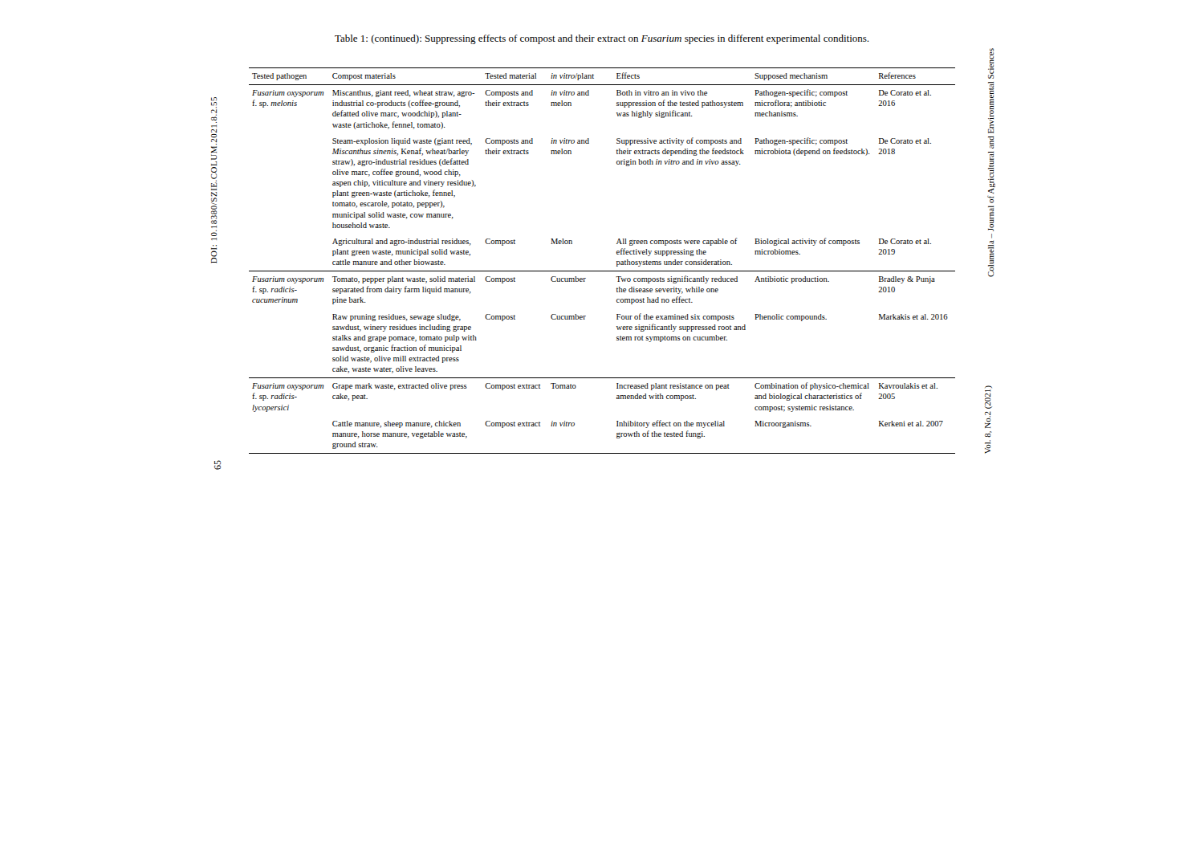DOI: 10.18380/SZIE.COLUM.2021.8.2.55
65
Columella – Journal of Agricultural and Environmental Sciences
Vol. 8, No.2 (2021)
Table 1: (continued): Suppressing effects of compost and their extract on Fusarium species in different experimental conditions.
| Tested pathogen | Compost materials | Tested material | in vitro /plant | Effects | Supposed mechanism | References |
| --- | --- | --- | --- | --- | --- | --- |
| Fusarium oxysporum f. sp. melonis | Miscanthus, giant reed, wheat straw, agro-industrial co-products (coffee-ground, defatted olive marc, woodchip), plant-waste (artichoke, fennel, tomato). | Composts and their extracts | in vitro and melon | Both in vitro an in vivo the suppression of the tested pathosystem was highly significant. | Pathogen-specific; compost microflora; antibiotic mechanisms. | De Corato et al. 2016 |
| Steam-explosion liquid waste (giant reed, Miscanthus sinenis , Kenaf, wheat/barley straw), agro-industrial residues (defatted olive marc, coffee ground, wood chip, aspen chip, viticulture and vinery residue), plant green-waste (artichoke, fennel, tomato, escarole, potato, pepper), municipal solid waste, cow manure, household waste. | Composts and their extracts | in vitro and melon | Suppressive activity of composts and their extracts depending the feedstock origin both in vitro and in vivo assay. | Pathogen-specific; compost microbiota (depend on feedstock). | De Corato et al. 2018 |
| Agricultural and agro-industrial residues, plant green waste, municipal solid waste, cattle manure and other biowaste. | Compost | Melon | All green composts were capable of effectively suppressing the pathosystems under consideration. | Biological activity of composts microbiomes. | De Corato et al. 2019 |
| Fusarium oxysporum f. sp. radicis-cucumerinum | Tomato, pepper plant waste, solid material separated from dairy farm liquid manure, pine bark. | Compost | Cucumber | Two composts significantly reduced the disease severity, while one compost had no effect. | Antibiotic production. | Bradley & Punja 2010 |
| Raw pruning residues, sewage sludge, sawdust, winery residues including grape stalks and grape pomace, tomato pulp with sawdust, organic fraction of municipal solid waste, olive mill extracted press cake, waste water, olive leaves. | Compost | Cucumber | Four of the examined six composts were significantly suppressed root and stem rot symptoms on cucumber. | Phenolic compounds. | Markakis et al. 2016 |
| Fusarium oxysporum f. sp. radicis-lycopersici | Grape mark waste, extracted olive press cake, peat. | Compost extract | Tomato | Increased plant resistance on peat amended with compost. | Combination of physico-chemical and biological characteristics of compost; systemic resistance. | Kavroulakis et al. 2005 |
| Cattle manure, sheep manure, chicken manure, horse manure, vegetable waste, ground straw. | Compost extract | in vitro | Inhibitory effect on the mycelial growth of the tested fungi. | Microorganisms. | Kerkeni et al. 2007 |